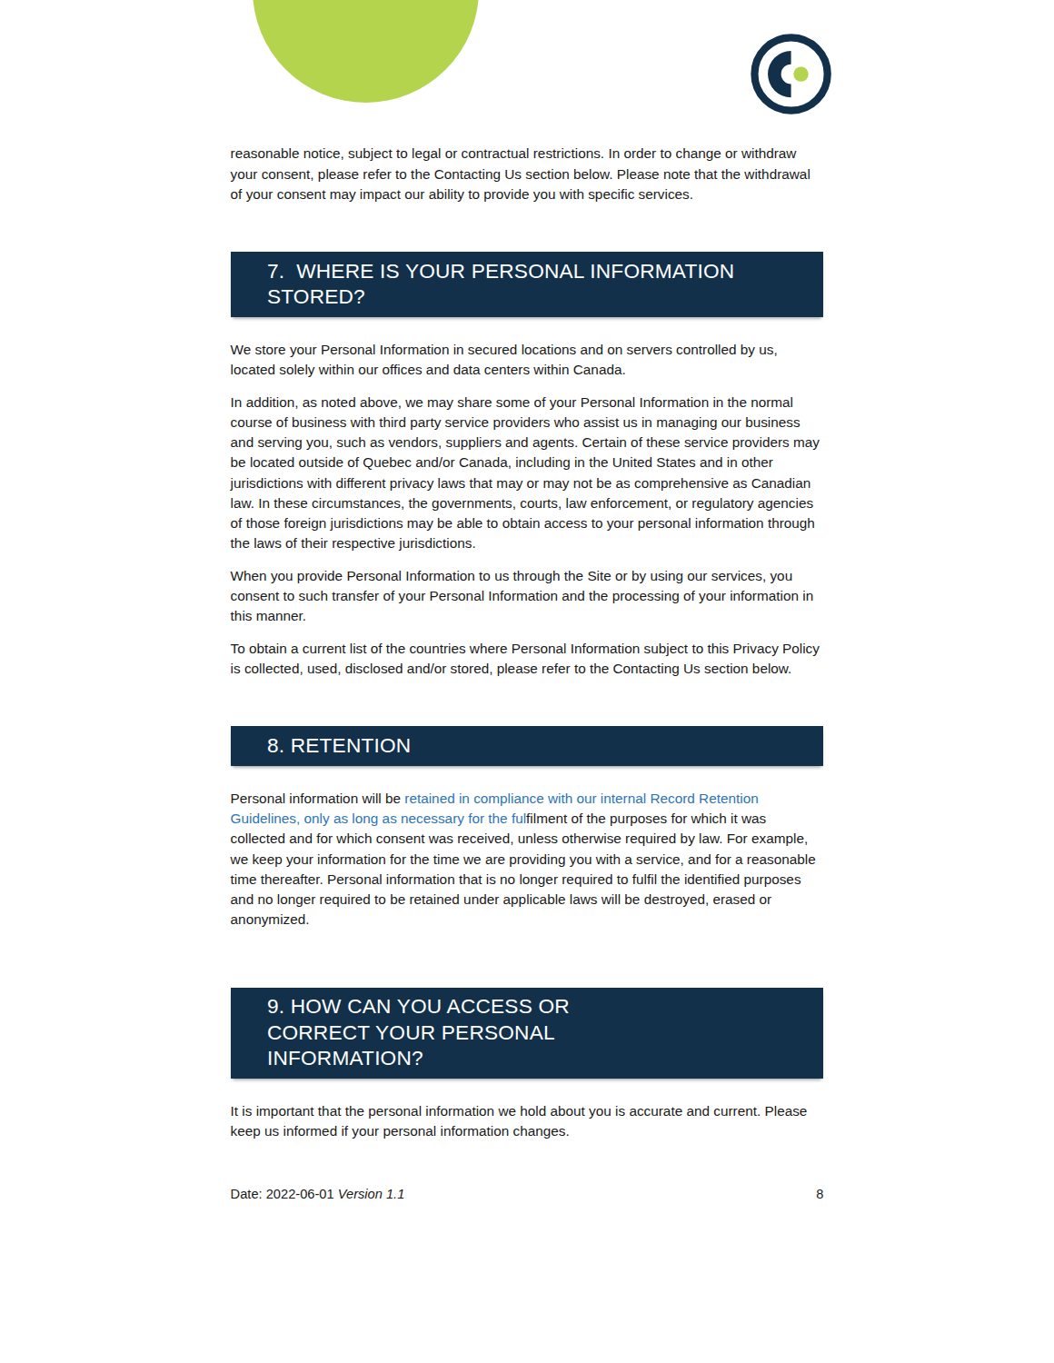reasonable notice, subject to legal or contractual restrictions. In order to change or withdraw your consent, please refer to the Contacting Us section below. Please note that the withdrawal of your consent may impact our ability to provide you with specific services.
7. WHERE IS YOUR PERSONAL INFORMATION STORED?
We store your Personal Information in secured locations and on servers controlled by us, located solely within our offices and data centers within Canada.
In addition, as noted above, we may share some of your Personal Information in the normal course of business with third party service providers who assist us in managing our business and serving you, such as vendors, suppliers and agents. Certain of these service providers may be located outside of Quebec and/or Canada, including in the United States and in other jurisdictions with different privacy laws that may or may not be as comprehensive as Canadian law. In these circumstances, the governments, courts, law enforcement, or regulatory agencies of those foreign jurisdictions may be able to obtain access to your personal information through the laws of their respective jurisdictions.
When you provide Personal Information to us through the Site or by using our services, you consent to such transfer of your Personal Information and the processing of your information in this manner.
To obtain a current list of the countries where Personal Information subject to this Privacy Policy is collected, used, disclosed and/or stored, please refer to the Contacting Us section below.
8. RETENTION
Personal information will be retained in compliance with our internal Record Retention Guidelines, only as long as necessary for the fulfilment of the purposes for which it was collected and for which consent was received, unless otherwise required by law. For example, we keep your information for the time we are providing you with a service, and for a reasonable time thereafter. Personal information that is no longer required to fulfil the identified purposes and no longer required to be retained under applicable laws will be destroyed, erased or anonymized.
9. HOW CAN YOU ACCESS OR CORRECT YOUR PERSONAL INFORMATION?
It is important that the personal information we hold about you is accurate and current. Please keep us informed if your personal information changes.
Date: 2022-06-01 Version 1.1
8